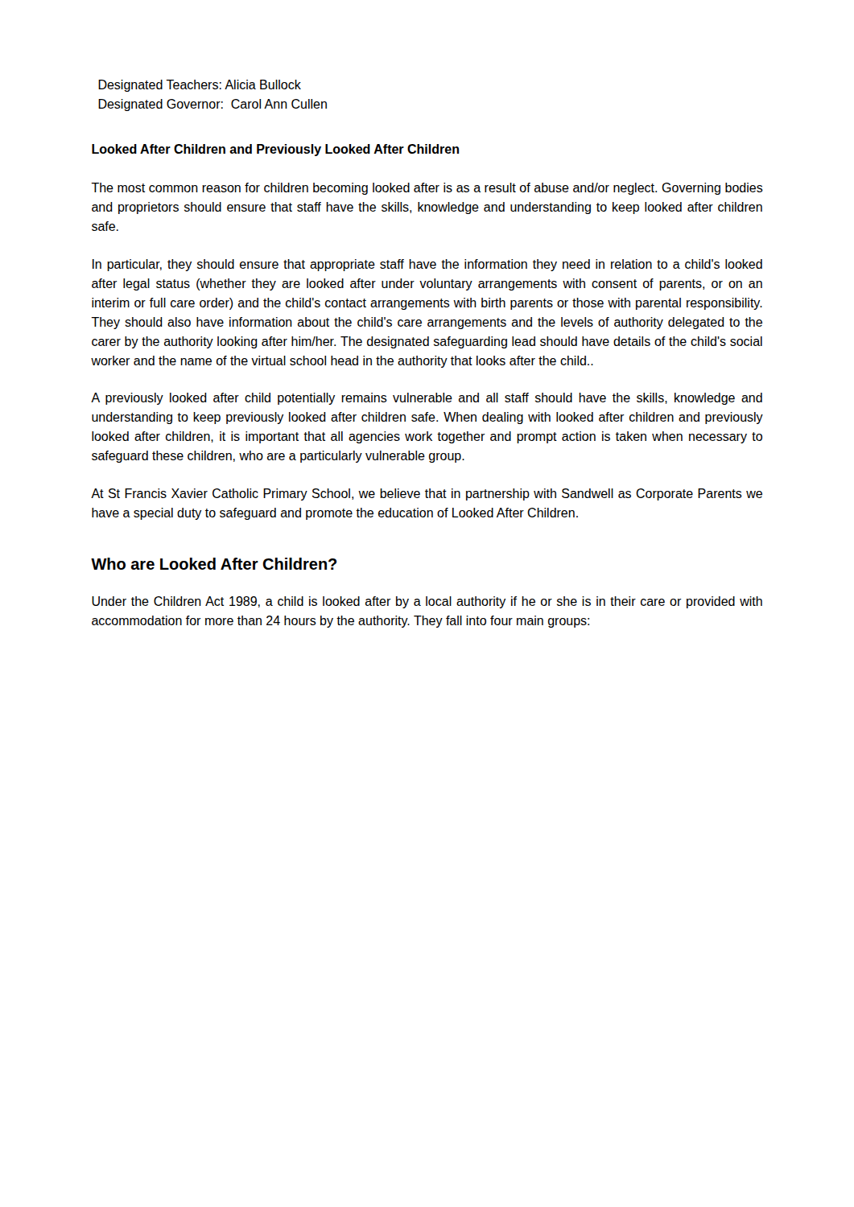Designated Teachers: Alicia Bullock
Designated Governor: Carol Ann Cullen
Looked After Children and Previously Looked After Children
The most common reason for children becoming looked after is as a result of abuse and/or neglect. Governing bodies and proprietors should ensure that staff have the skills, knowledge and understanding to keep looked after children safe.
In particular, they should ensure that appropriate staff have the information they need in relation to a child's looked after legal status (whether they are looked after under voluntary arrangements with consent of parents, or on an interim or full care order) and the child's contact arrangements with birth parents or those with parental responsibility. They should also have information about the child's care arrangements and the levels of authority delegated to the carer by the authority looking after him/her. The designated safeguarding lead should have details of the child's social worker and the name of the virtual school head in the authority that looks after the child..
A previously looked after child potentially remains vulnerable and all staff should have the skills, knowledge and understanding to keep previously looked after children safe. When dealing with looked after children and previously looked after children, it is important that all agencies work together and prompt action is taken when necessary to safeguard these children, who are a particularly vulnerable group.
At St Francis Xavier Catholic Primary School, we believe that in partnership with Sandwell as Corporate Parents we have a special duty to safeguard and promote the education of Looked After Children.
Who are Looked After Children?
Under the Children Act 1989, a child is looked after by a local authority if he or she is in their care or provided with accommodation for more than 24 hours by the authority. They fall into four main groups: